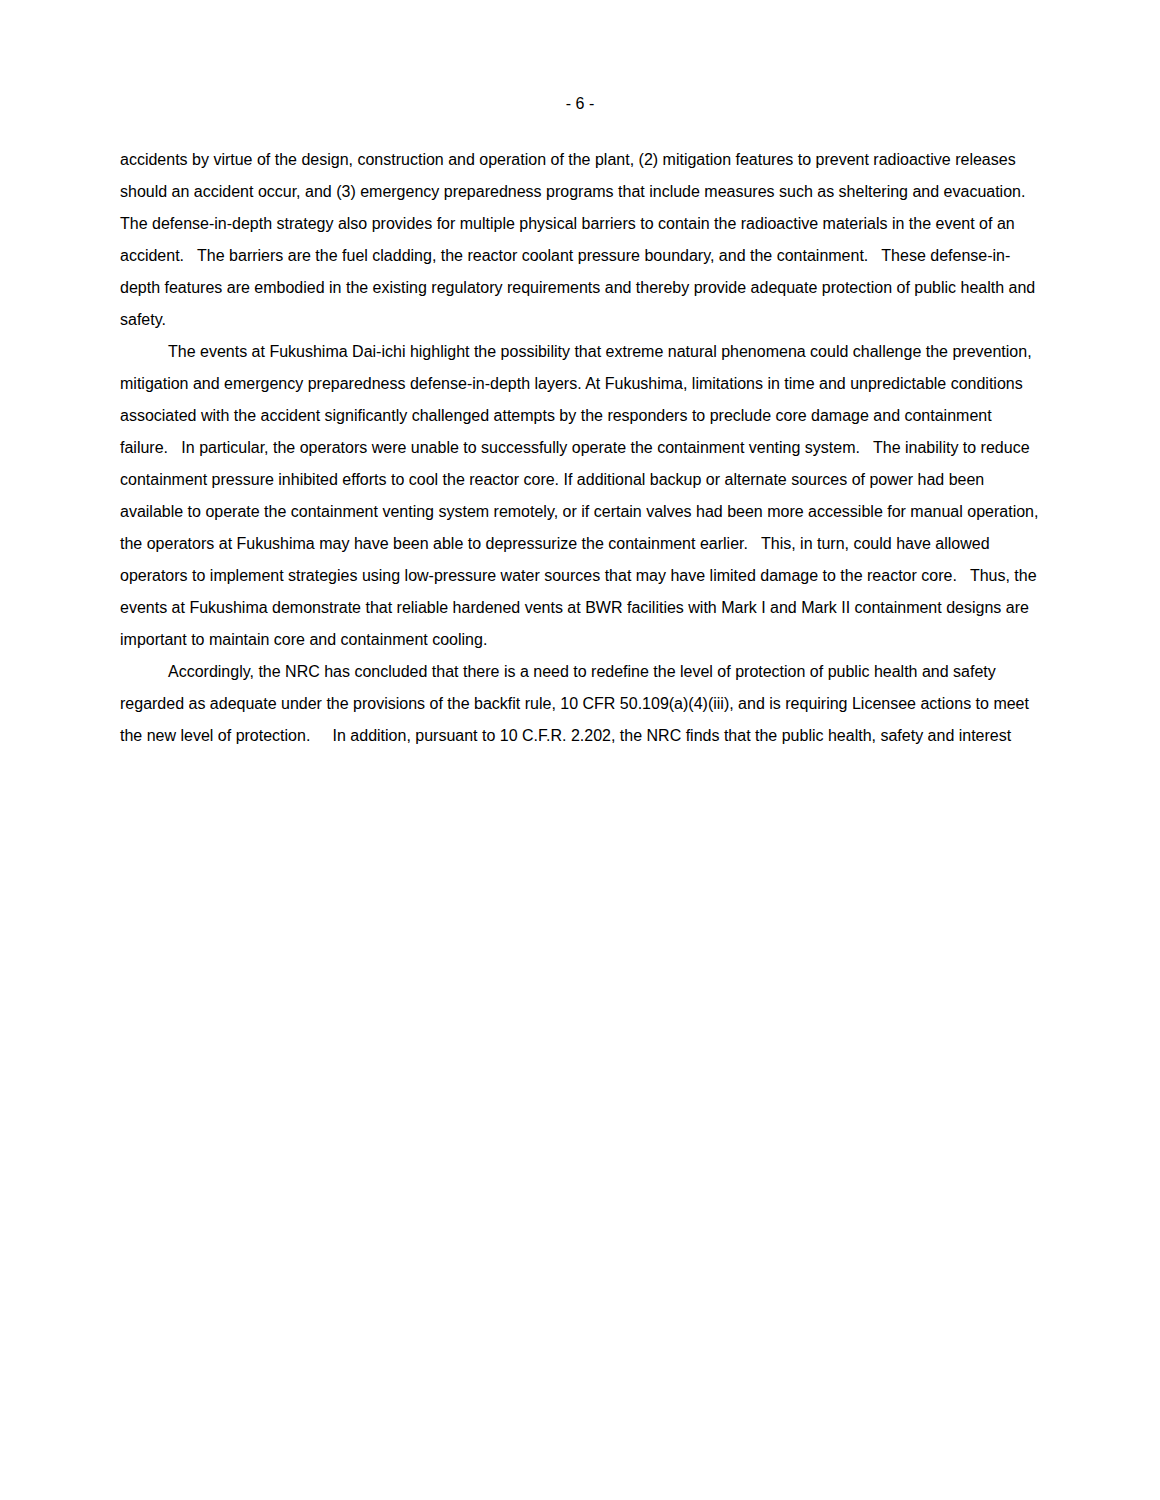- 6 -
accidents by virtue of the design, construction and operation of the plant, (2) mitigation features to prevent radioactive releases should an accident occur, and (3) emergency preparedness programs that include measures such as sheltering and evacuation. The defense-in-depth strategy also provides for multiple physical barriers to contain the radioactive materials in the event of an accident. The barriers are the fuel cladding, the reactor coolant pressure boundary, and the containment. These defense-in-depth features are embodied in the existing regulatory requirements and thereby provide adequate protection of public health and safety.
The events at Fukushima Dai-ichi highlight the possibility that extreme natural phenomena could challenge the prevention, mitigation and emergency preparedness defense-in-depth layers. At Fukushima, limitations in time and unpredictable conditions associated with the accident significantly challenged attempts by the responders to preclude core damage and containment failure. In particular, the operators were unable to successfully operate the containment venting system. The inability to reduce containment pressure inhibited efforts to cool the reactor core. If additional backup or alternate sources of power had been available to operate the containment venting system remotely, or if certain valves had been more accessible for manual operation, the operators at Fukushima may have been able to depressurize the containment earlier. This, in turn, could have allowed operators to implement strategies using low-pressure water sources that may have limited damage to the reactor core. Thus, the events at Fukushima demonstrate that reliable hardened vents at BWR facilities with Mark I and Mark II containment designs are important to maintain core and containment cooling.
Accordingly, the NRC has concluded that there is a need to redefine the level of protection of public health and safety regarded as adequate under the provisions of the backfit rule, 10 CFR 50.109(a)(4)(iii), and is requiring Licensee actions to meet the new level of protection. In addition, pursuant to 10 C.F.R. 2.202, the NRC finds that the public health, safety and interest